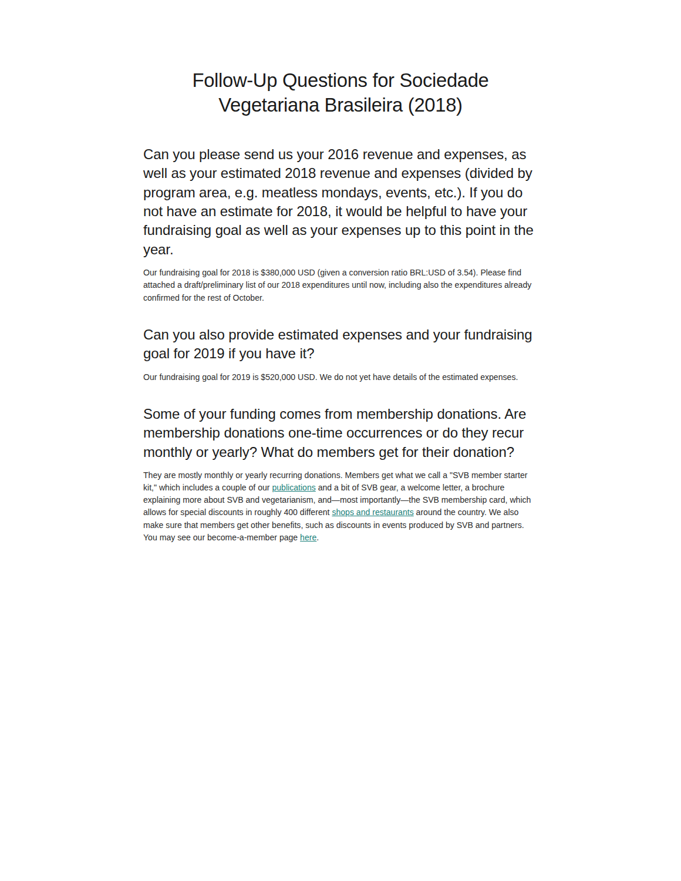Follow-Up Questions for Sociedade Vegetariana Brasileira (2018)
Can you please send us your 2016 revenue and expenses, as well as your estimated 2018 revenue and expenses (divided by program area, e.g. meatless mondays, events, etc.). If you do not have an estimate for 2018, it would be helpful to have your fundraising goal as well as your expenses up to this point in the year.
Our fundraising goal for 2018 is $380,000 USD (given a conversion ratio BRL:USD of 3.54). Please find attached a draft/preliminary list of our 2018 expenditures until now, including also the expenditures already confirmed for the rest of October.
Can you also provide estimated expenses and your fundraising goal for 2019 if you have it?
Our fundraising goal for 2019 is $520,000 USD. We do not yet have details of the estimated expenses.
Some of your funding comes from membership donations. Are membership donations one-time occurrences or do they recur monthly or yearly? What do members get for their donation?
They are mostly monthly or yearly recurring donations. Members get what we call a "SVB member starter kit," which includes a couple of our publications and a bit of SVB gear, a welcome letter, a brochure explaining more about SVB and vegetarianism, and—most importantly—the SVB membership card, which allows for special discounts in roughly 400 different shops and restaurants around the country. We also make sure that members get other benefits, such as discounts in events produced by SVB and partners. You may see our become-a-member page here.